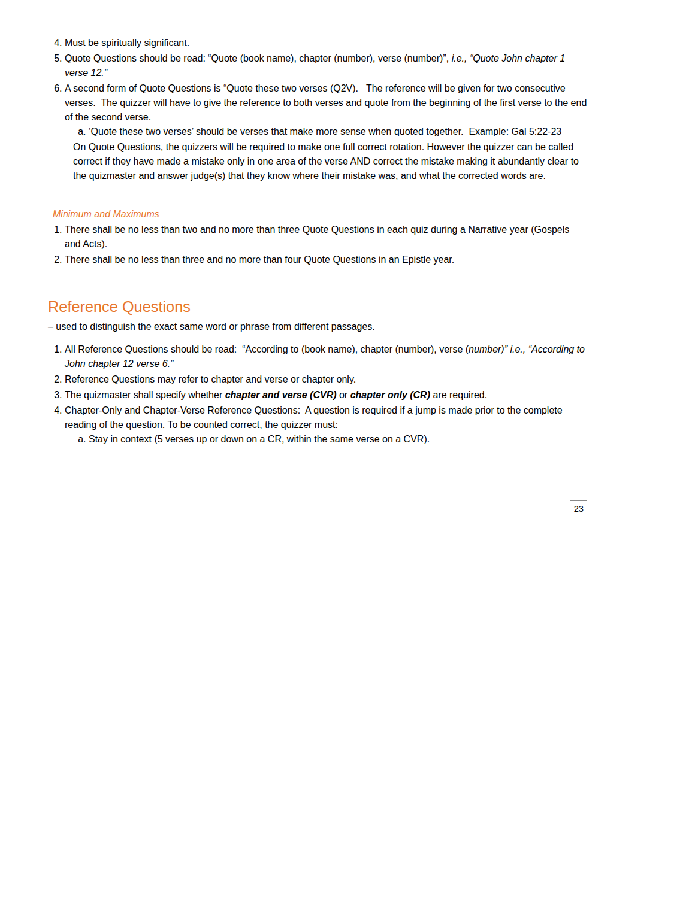Must be spiritually significant.
Quote Questions should be read: “Quote (book name), chapter (number), verse (number)”, i.e., “Quote John chapter 1 verse 12.”
A second form of Quote Questions is “Quote these two verses (Q2V). The reference will be given for two consecutive verses. The quizzer will have to give the reference to both verses and quote from the beginning of the first verse to the end of the second verse.
‘Quote these two verses’ should be verses that make more sense when quoted together. Example: Gal 5:22-23
On Quote Questions, the quizzers will be required to make one full correct rotation. However the quizzer can be called correct if they have made a mistake only in one area of the verse AND correct the mistake making it abundantly clear to the quizmaster and answer judge(s) that they know where their mistake was, and what the corrected words are.
Minimum and Maximums
There shall be no less than two and no more than three Quote Questions in each quiz during a Narrative year (Gospels and Acts).
There shall be no less than three and no more than four Quote Questions in an Epistle year.
Reference Questions
– used to distinguish the exact same word or phrase from different passages.
All Reference Questions should be read: “According to (book name), chapter (number), verse (number)” i.e., “According to John chapter 12 verse 6.”
Reference Questions may refer to chapter and verse or chapter only.
The quizmaster shall specify whether chapter and verse (CVR) or chapter only (CR) are required.
Chapter-Only and Chapter-Verse Reference Questions: A question is required if a jump is made prior to the complete reading of the question. To be counted correct, the quizzer must:
Stay in context (5 verses up or down on a CR, within the same verse on a CVR).
23